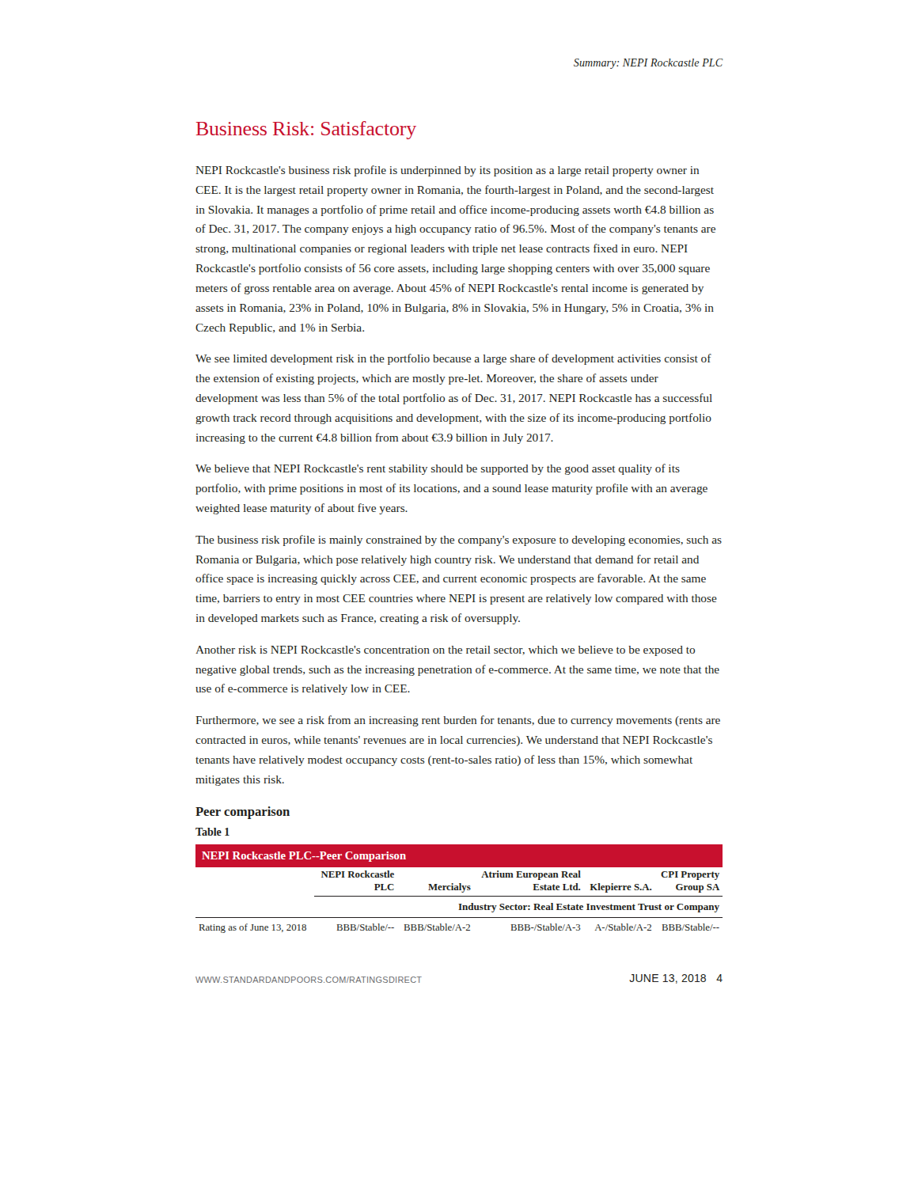Summary: NEPI Rockcastle PLC
Business Risk: Satisfactory
NEPI Rockcastle's business risk profile is underpinned by its position as a large retail property owner in CEE. It is the largest retail property owner in Romania, the fourth-largest in Poland, and the second-largest in Slovakia. It manages a portfolio of prime retail and office income-producing assets worth €4.8 billion as of Dec. 31, 2017. The company enjoys a high occupancy ratio of 96.5%. Most of the company's tenants are strong, multinational companies or regional leaders with triple net lease contracts fixed in euro. NEPI Rockcastle's portfolio consists of 56 core assets, including large shopping centers with over 35,000 square meters of gross rentable area on average. About 45% of NEPI Rockcastle's rental income is generated by assets in Romania, 23% in Poland, 10% in Bulgaria, 8% in Slovakia, 5% in Hungary, 5% in Croatia, 3% in Czech Republic, and 1% in Serbia.
We see limited development risk in the portfolio because a large share of development activities consist of the extension of existing projects, which are mostly pre-let. Moreover, the share of assets under development was less than 5% of the total portfolio as of Dec. 31, 2017. NEPI Rockcastle has a successful growth track record through acquisitions and development, with the size of its income-producing portfolio increasing to the current €4.8 billion from about €3.9 billion in July 2017.
We believe that NEPI Rockcastle's rent stability should be supported by the good asset quality of its portfolio, with prime positions in most of its locations, and a sound lease maturity profile with an average weighted lease maturity of about five years.
The business risk profile is mainly constrained by the company's exposure to developing economies, such as Romania or Bulgaria, which pose relatively high country risk. We understand that demand for retail and office space is increasing quickly across CEE, and current economic prospects are favorable. At the same time, barriers to entry in most CEE countries where NEPI is present are relatively low compared with those in developed markets such as France, creating a risk of oversupply.
Another risk is NEPI Rockcastle's concentration on the retail sector, which we believe to be exposed to negative global trends, such as the increasing penetration of e-commerce. At the same time, we note that the use of e-commerce is relatively low in CEE.
Furthermore, we see a risk from an increasing rent burden for tenants, due to currency movements (rents are contracted in euros, while tenants' revenues are in local currencies). We understand that NEPI Rockcastle's tenants have relatively modest occupancy costs (rent-to-sales ratio) of less than 15%, which somewhat mitigates this risk.
Peer comparison
Table 1
NEPI Rockcastle PLC--Peer Comparison
| Industry Sector: Real Estate Investment Trust or Company |
| | NEPI Rockcastle PLC | Mercialys | Atrium European Real Estate Ltd. | Klepierre S.A. | CPI Property Group SA |
| Rating as of June 13, 2018 | BBB/Stable/-- | BBB/Stable/A-2 | BBB-/Stable/A-3 | A-/Stable/A-2 | BBB/Stable/-- |
WWW.STANDARDANDPOORS.COM/RATINGSDIRECT
JUNE 13, 2018 4